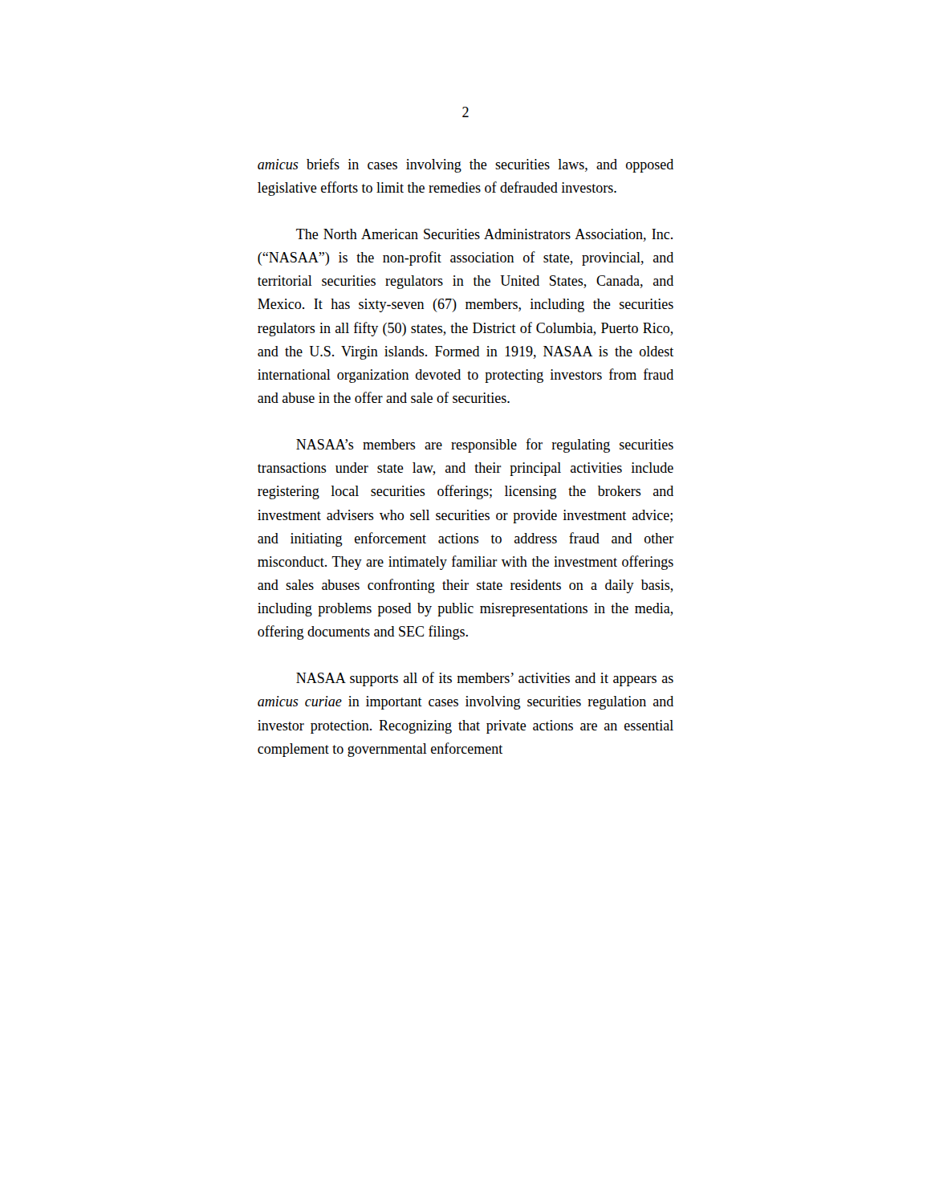2
amicus briefs in cases involving the securities laws, and opposed legislative efforts to limit the remedies of defrauded investors.
The North American Securities Administrators Association, Inc. (“NASAA”) is the non-profit association of state, provincial, and territorial securities regulators in the United States, Canada, and Mexico. It has sixty-seven (67) members, including the securities regulators in all fifty (50) states, the District of Columbia, Puerto Rico, and the U.S. Virgin islands. Formed in 1919, NASAA is the oldest international organization devoted to protecting investors from fraud and abuse in the offer and sale of securities.
NASAA’s members are responsible for regulating securities transactions under state law, and their principal activities include registering local securities offerings; licensing the brokers and investment advisers who sell securities or provide investment advice; and initiating enforcement actions to address fraud and other misconduct. They are intimately familiar with the investment offerings and sales abuses confronting their state residents on a daily basis, including problems posed by public misrepresentations in the media, offering documents and SEC filings.
NASAA supports all of its members’ activities and it appears as amicus curiae in important cases involving securities regulation and investor protection. Recognizing that private actions are an essential complement to governmental enforcement